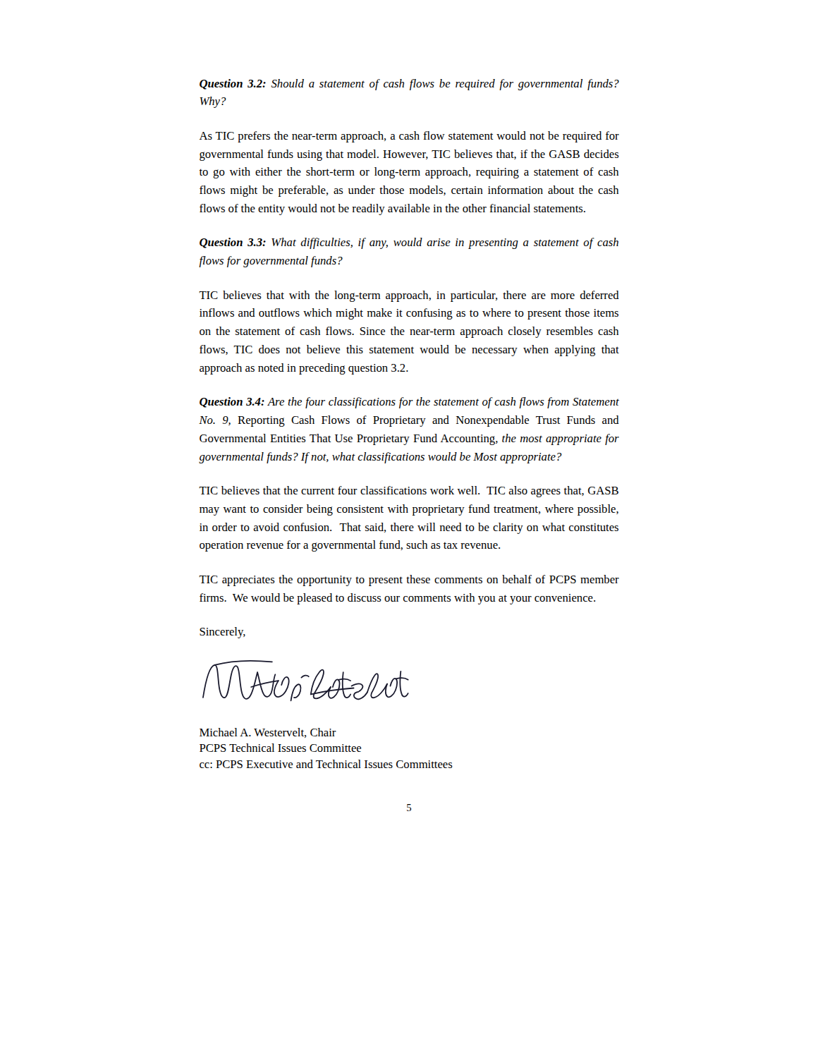Question 3.2: Should a statement of cash flows be required for governmental funds? Why?
As TIC prefers the near-term approach, a cash flow statement would not be required for governmental funds using that model. However, TIC believes that, if the GASB decides to go with either the short-term or long-term approach, requiring a statement of cash flows might be preferable, as under those models, certain information about the cash flows of the entity would not be readily available in the other financial statements.
Question 3.3: What difficulties, if any, would arise in presenting a statement of cash flows for governmental funds?
TIC believes that with the long-term approach, in particular, there are more deferred inflows and outflows which might make it confusing as to where to present those items on the statement of cash flows. Since the near-term approach closely resembles cash flows, TIC does not believe this statement would be necessary when applying that approach as noted in preceding question 3.2.
Question 3.4: Are the four classifications for the statement of cash flows from Statement No. 9, Reporting Cash Flows of Proprietary and Nonexpendable Trust Funds and Governmental Entities That Use Proprietary Fund Accounting, the most appropriate for governmental funds? If not, what classifications would be Most appropriate?
TIC believes that the current four classifications work well. TIC also agrees that, GASB may want to consider being consistent with proprietary fund treatment, where possible, in order to avoid confusion. That said, there will need to be clarity on what constitutes operation revenue for a governmental fund, such as tax revenue.
TIC appreciates the opportunity to present these comments on behalf of PCPS member firms. We would be pleased to discuss our comments with you at your convenience.
Sincerely,
Michael A. Westervelt, Chair
PCPS Technical Issues Committee
cc: PCPS Executive and Technical Issues Committees
5